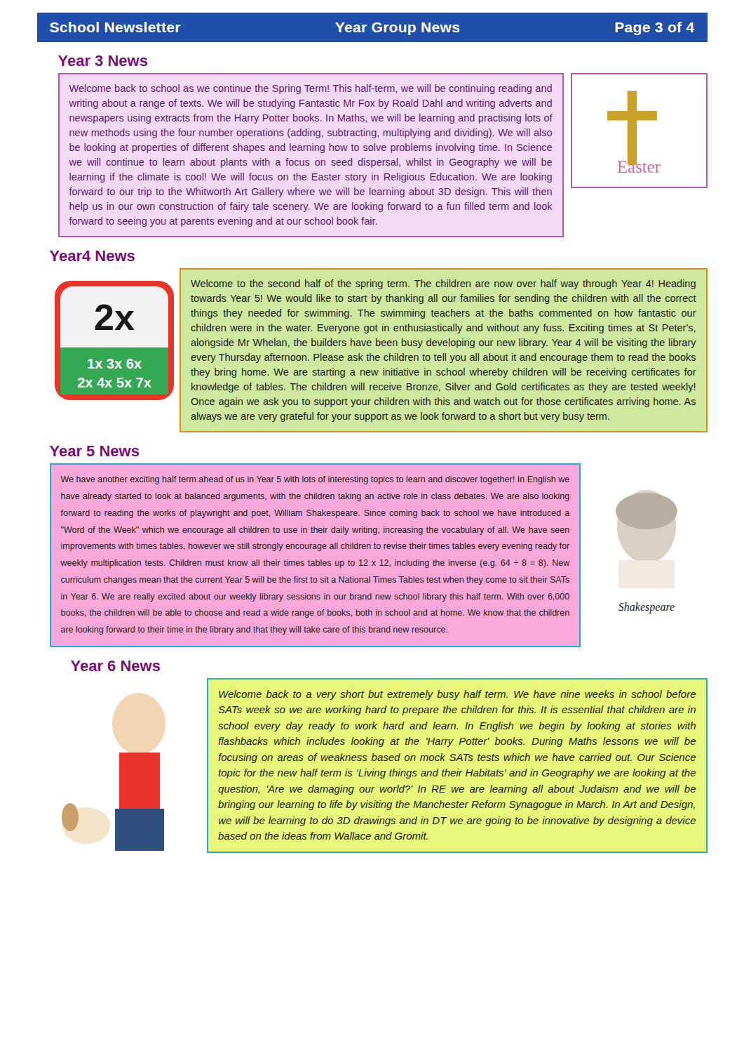School Newsletter
Year Group News
Page 3 of 4
Year 3 News
Welcome back to school as we continue the Spring Term! This half-term, we will be continuing reading and writing about a range of texts. We will be studying Fantastic Mr Fox by Roald Dahl and writing adverts and newspapers using extracts from the Harry Potter books. In Maths, we will be learning and practising lots of new methods using the four number operations (adding, subtracting, multiplying and dividing). We will also be looking at properties of different shapes and learning how to solve problems involving time. In Science we will continue to learn about plants with a focus on seed dispersal, whilst in Geography we will be learning if the climate is cool! We will focus on the Easter story in Religious Education. We are looking forward to our trip to the Whitworth Art Gallery where we will be learning about 3D design. This will then help us in our own construction of fairy tale scenery. We are looking forward to a fun filled term and look forward to seeing you at parents evening and at our school book fair.
Year4 News
Welcome to the second half of the spring term. The children are now over half way through Year 4! Heading towards Year 5! We would like to start by thanking all our families for sending the children with all the correct things they needed for swimming. The swimming teachers at the baths commented on how fantastic our children were in the water. Everyone got in enthusiastically and without any fuss. Exciting times at St Peter's, alongside Mr Whelan, the builders have been busy developing our new library. Year 4 will be visiting the library every Thursday afternoon. Please ask the children to tell you all about it and encourage them to read the books they bring home. We are starting a new initiative in school whereby children will be receiving certificates for knowledge of tables. The children will receive Bronze, Silver and Gold certificates as they are tested weekly! Once again we ask you to support your children with this and watch out for those certificates arriving home. As always we are very grateful for your support as we look forward to a short but very busy term.
Year 5 News
We have another exciting half term ahead of us in Year 5 with lots of interesting topics to learn and discover together! In English we have already started to look at balanced arguments, with the children taking an active role in class debates. We are also looking forward to reading the works of playwright and poet, William Shakespeare. Since coming back to school we have introduced a "Word of the Week" which we encourage all children to use in their daily writing, increasing the vocabulary of all. We have seen improvements with times tables, however we still strongly encourage all children to revise their times tables every evening ready for weekly multiplication tests. Children must know all their times tables up to 12 x 12, including the inverse (e.g. 64 ÷ 8 = 8). New curriculum changes mean that the current Year 5 will be the first to sit a National Times Tables test when they come to sit their SATs in Year 6. We are really excited about our weekly library sessions in our brand new school library this half term. With over 6,000 books, the children will be able to choose and read a wide range of books, both in school and at home. We know that the children are looking forward to their time in the library and that they will take care of this brand new resource.
Year 6 News
Welcome back to a very short but extremely busy half term. We have nine weeks in school before SATs week so we are working hard to prepare the children for this. It is essential that children are in school every day ready to work hard and learn. In English we begin by looking at stories with flashbacks which includes looking at the 'Harry Potter' books. During Maths lessons we will be focusing on areas of weakness based on mock SATs tests which we have carried out. Our Science topic for the new half term is ‘Living things and their Habitats’ and in Geography we are looking at the question, 'Are we damaging our world?' In RE we are learning all about Judaism and we will be bringing our learning to life by visiting the Manchester Reform Synagogue in March. In Art and Design, we will be learning to do 3D drawings and in DT we are going to be innovative by designing a device based on the ideas from Wallace and Gromit.